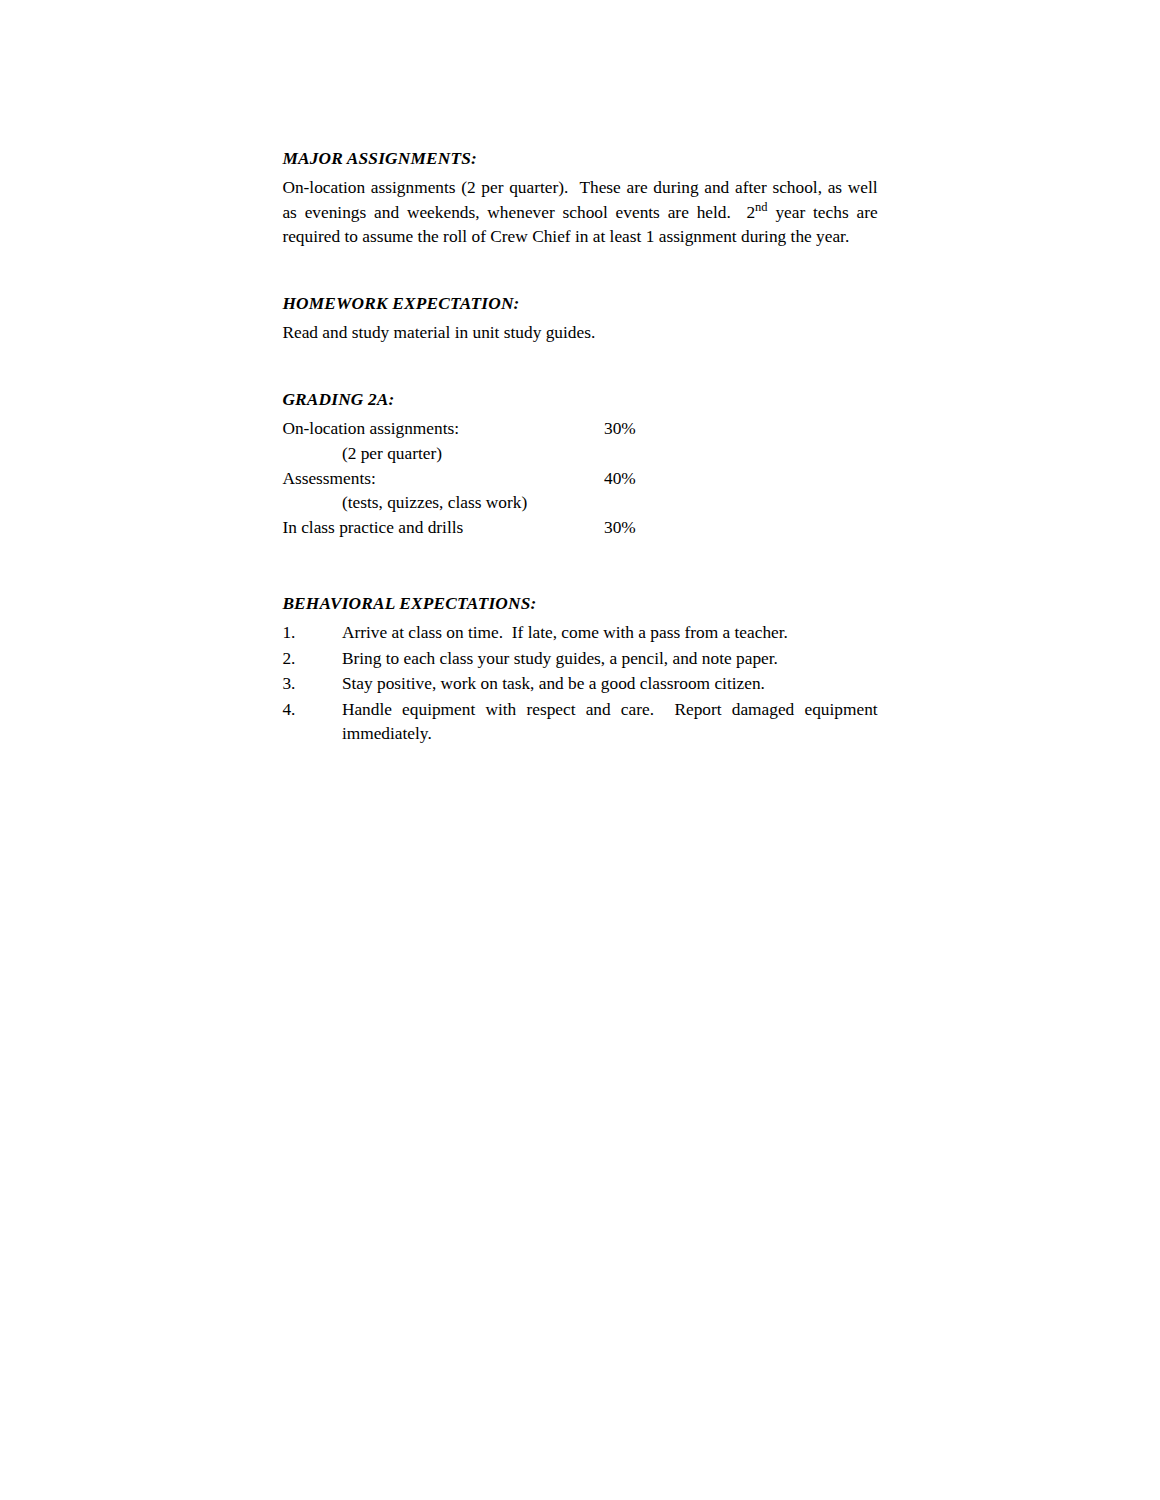MAJOR ASSIGNMENTS:
On-location assignments (2 per quarter). These are during and after school, as well as evenings and weekends, whenever school events are held. 2nd year techs are required to assume the roll of Crew Chief in at least 1 assignment during the year.
HOMEWORK EXPECTATION:
Read and study material in unit study guides.
GRADING 2A:
| On-location assignments: | 30% |
| (2 per quarter) | |
| Assessments: | 40% |
| (tests, quizzes, class work) | |
| In class practice and drills | 30% |
BEHAVIORAL EXPECTATIONS:
1. Arrive at class on time. If late, come with a pass from a teacher.
2. Bring to each class your study guides, a pencil, and note paper.
3. Stay positive, work on task, and be a good classroom citizen.
4. Handle equipment with respect and care. Report damaged equipment immediately.